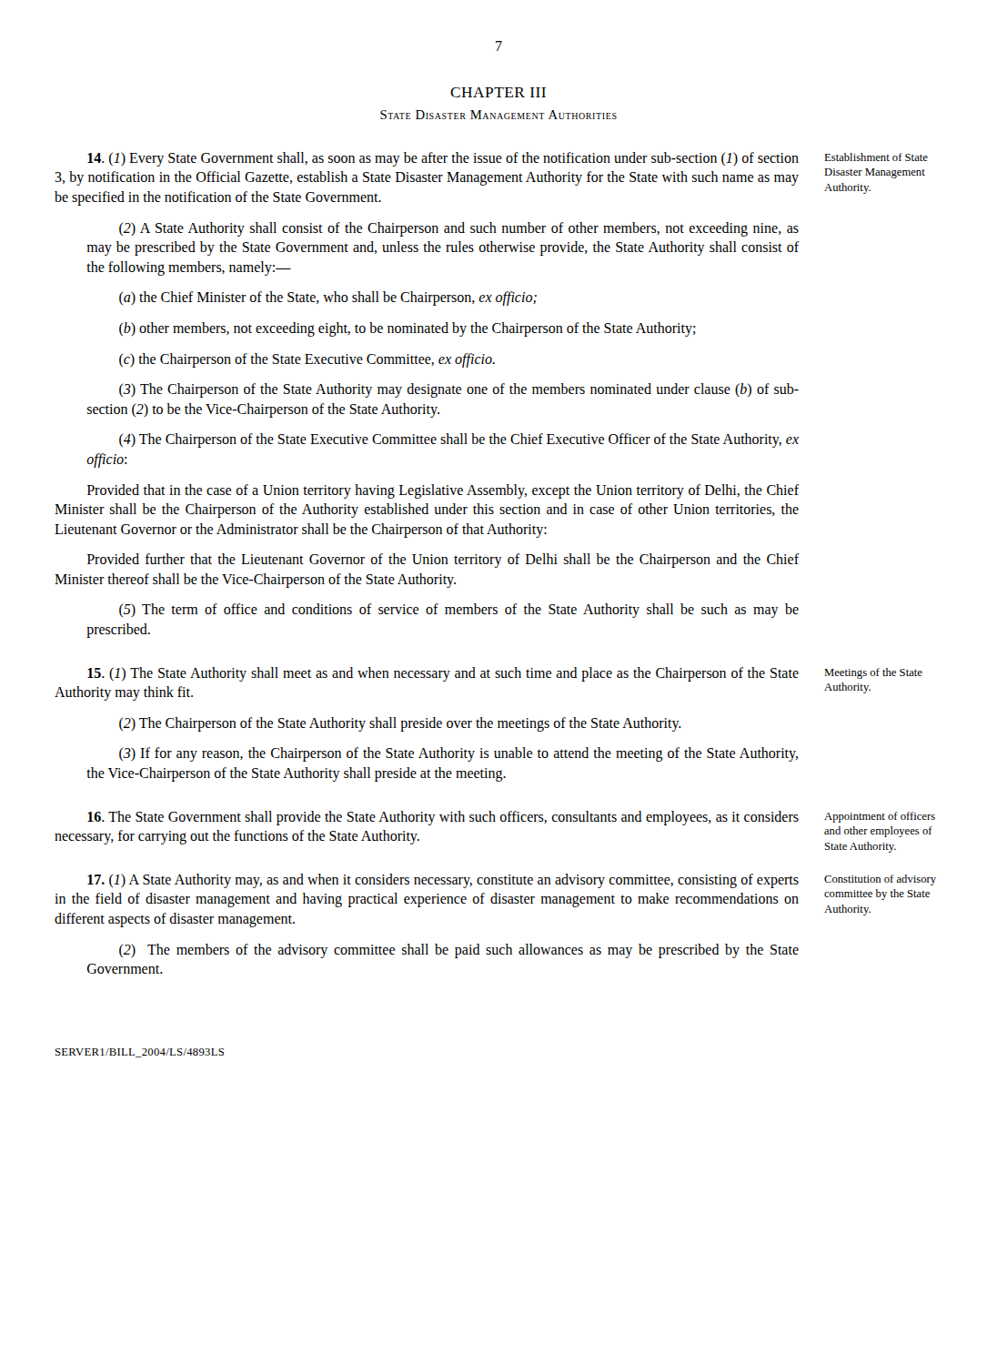7
CHAPTER III
State Disaster Management Authorities
14. (1) Every State Government shall, as soon as may be after the issue of the notification under sub-section (1) of section 3, by notification in the Official Gazette, establish a State Disaster Management Authority for the State with such name as may be specified in the notification of the State Government.
(2) A State Authority shall consist of the Chairperson and such number of other members, not exceeding nine, as may be prescribed by the State Government and, unless the rules otherwise provide, the State Authority shall consist of the following members, namely:—
(a) the Chief Minister of the State, who shall be Chairperson, ex officio;
(b) other members, not exceeding eight, to be nominated by the Chairperson of the State Authority;
(c) the Chairperson of the State Executive Committee, ex officio.
(3) The Chairperson of the State Authority may designate one of the members nominated under clause (b) of sub-section (2) to be the Vice-Chairperson of the State Authority.
(4) The Chairperson of the State Executive Committee shall be the Chief Executive Officer of the State Authority, ex officio:
Provided that in the case of a Union territory having Legislative Assembly, except the Union territory of Delhi, the Chief Minister shall be the Chairperson of the Authority established under this section and in case of other Union territories, the Lieutenant Governor or the Administrator shall be the Chairperson of that Authority:
Provided further that the Lieutenant Governor of the Union territory of Delhi shall be the Chairperson and the Chief Minister thereof shall be the Vice-Chairperson of the State Authority.
(5) The term of office and conditions of service of members of the State Authority shall be such as may be prescribed.
Establishment of State Disaster Management Authority.
15. (1) The State Authority shall meet as and when necessary and at such time and place as the Chairperson of the State Authority may think fit.
(2) The Chairperson of the State Authority shall preside over the meetings of the State Authority.
(3) If for any reason, the Chairperson of the State Authority is unable to attend the meeting of the State Authority, the Vice-Chairperson of the State Authority shall preside at the meeting.
Meetings of the State Authority.
16. The State Government shall provide the State Authority with such officers, consultants and employees, as it considers necessary, for carrying out the functions of the State Authority.
Appointment of officers and other employees of State Authority.
17. (1) A State Authority may, as and when it considers necessary, constitute an advisory committee, consisting of experts in the field of disaster management and having practical experience of disaster management to make recommendations on different aspects of disaster management.
(2) The members of the advisory committee shall be paid such allowances as may be prescribed by the State Government.
Constitution of advisory committee by the State Authority.
SERVER1/BILL_2004/LS/4893LS